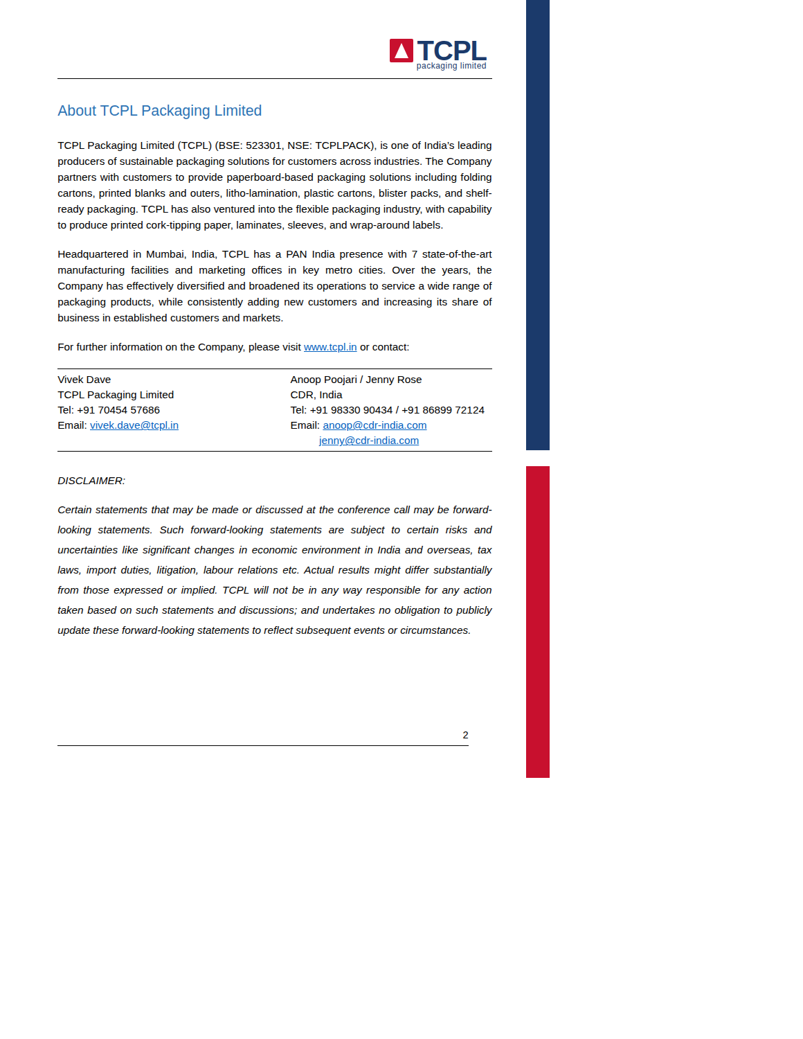TCPL
packaging limited
About TCPL Packaging Limited
TCPL Packaging Limited (TCPL) (BSE: 523301, NSE: TCPLPACK), is one of India’s leading producers of sustainable packaging solutions for customers across industries. The Company partners with customers to provide paperboard-based packaging solutions including folding cartons, printed blanks and outers, litho-lamination, plastic cartons, blister packs, and shelf-ready packaging. TCPL has also ventured into the flexible packaging industry, with capability to produce printed cork-tipping paper, laminates, sleeves, and wrap-around labels.
Headquartered in Mumbai, India, TCPL has a PAN India presence with 7 state-of-the-art manufacturing facilities and marketing offices in key metro cities. Over the years, the Company has effectively diversified and broadened its operations to service a wide range of packaging products, while consistently adding new customers and increasing its share of business in established customers and markets.
For further information on the Company, please visit www.tcpl.in or contact:
| Vivek Dave TCPL Packaging Limited Tel: +91 70454 57686 Email: vivek.dave@tcpl.in | Anoop Poojari / Jenny Rose CDR, India Tel: +91 98330 90434 / +91 86899 72124 Email: anoop@cdr-india.com jenny@cdr-india.com |
DISCLAIMER:
Certain statements that may be made or discussed at the conference call may be forward-looking statements. Such forward-looking statements are subject to certain risks and uncertainties like significant changes in economic environment in India and overseas, tax laws, import duties, litigation, labour relations etc. Actual results might differ substantially from those expressed or implied. TCPL will not be in any way responsible for any action taken based on such statements and discussions; and undertakes no obligation to publicly update these forward-looking statements to reflect subsequent events or circumstances.
2